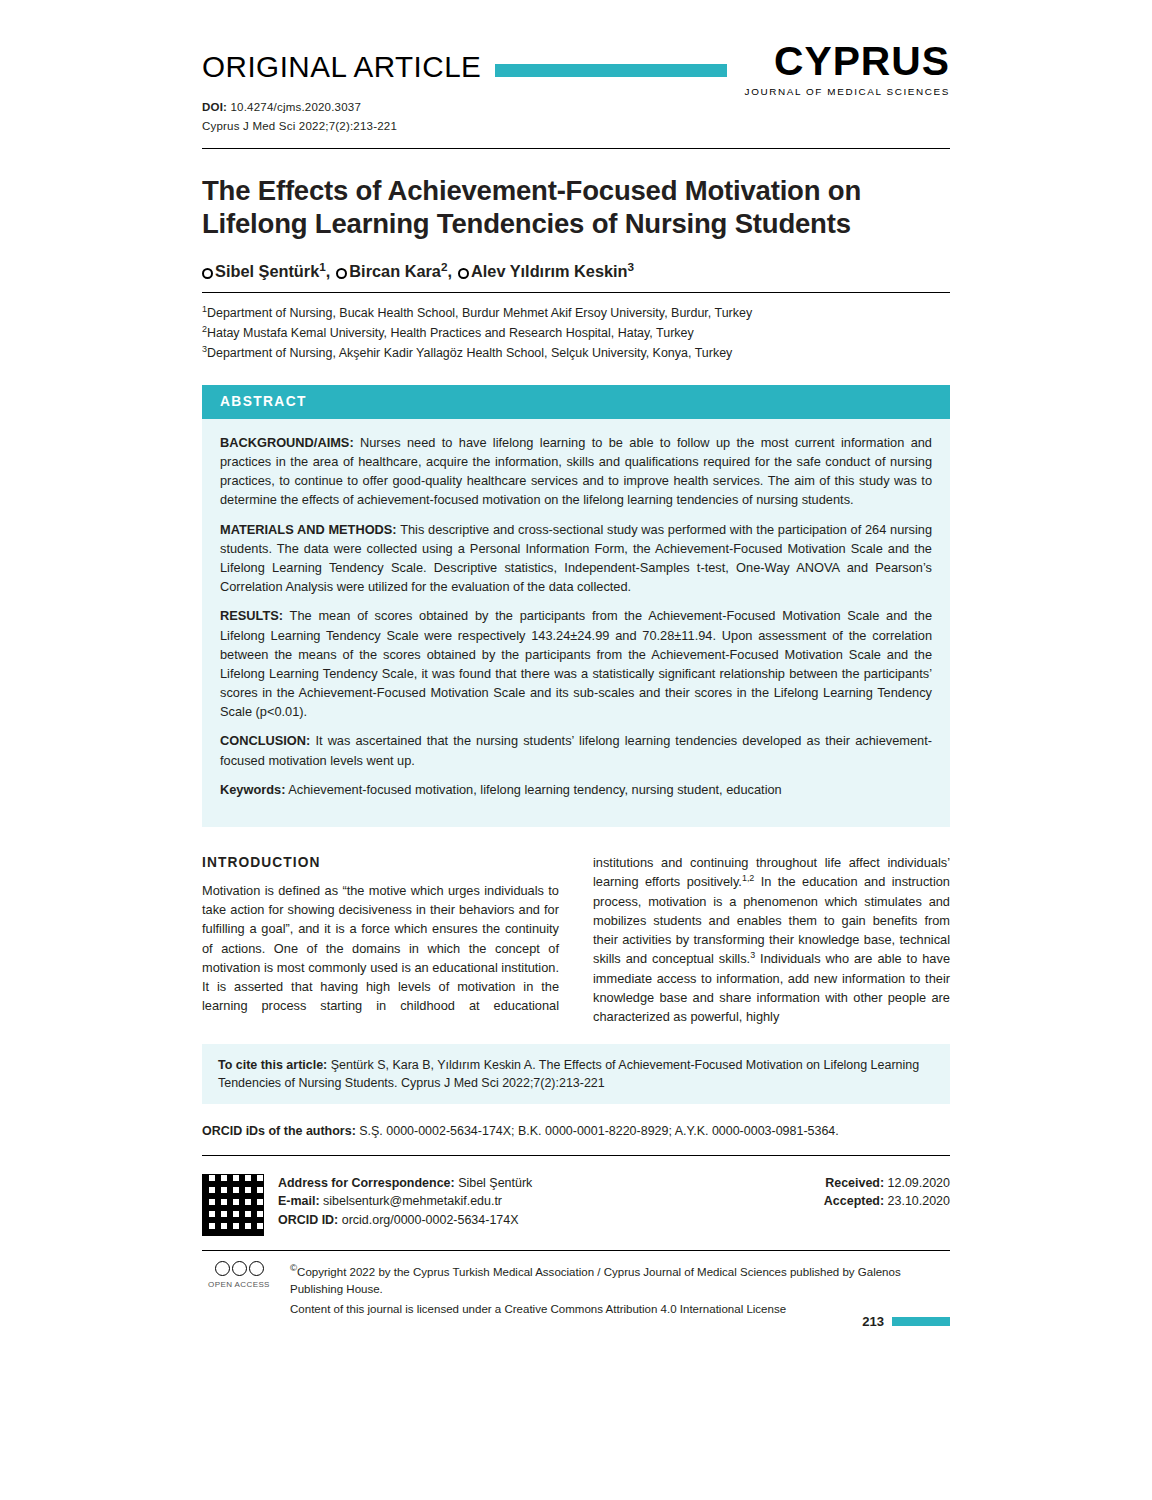ORIGINAL ARTICLE
DOI: 10.4274/cjms.2020.3037
Cyprus J Med Sci 2022;7(2):213-221
CYPRUS
JOURNAL OF MEDICAL SCIENCES
The Effects of Achievement-Focused Motivation on Lifelong Learning Tendencies of Nursing Students
Sibel Şentürk1, Bircan Kara2, Alev Yıldırım Keskin3
1Department of Nursing, Bucak Health School, Burdur Mehmet Akif Ersoy University, Burdur, Turkey
2Hatay Mustafa Kemal University, Health Practices and Research Hospital, Hatay, Turkey
3Department of Nursing, Akşehir Kadir Yallagöz Health School, Selçuk University, Konya, Turkey
ABSTRACT
BACKGROUND/AIMS: Nurses need to have lifelong learning to be able to follow up the most current information and practices in the area of healthcare, acquire the information, skills and qualifications required for the safe conduct of nursing practices, to continue to offer good-quality healthcare services and to improve health services. The aim of this study was to determine the effects of achievement-focused motivation on the lifelong learning tendencies of nursing students.
MATERIALS AND METHODS: This descriptive and cross-sectional study was performed with the participation of 264 nursing students. The data were collected using a Personal Information Form, the Achievement-Focused Motivation Scale and the Lifelong Learning Tendency Scale. Descriptive statistics, Independent-Samples t-test, One-Way ANOVA and Pearson’s Correlation Analysis were utilized for the evaluation of the data collected.
RESULTS: The mean of scores obtained by the participants from the Achievement-Focused Motivation Scale and the Lifelong Learning Tendency Scale were respectively 143.24±24.99 and 70.28±11.94. Upon assessment of the correlation between the means of the scores obtained by the participants from the Achievement-Focused Motivation Scale and the Lifelong Learning Tendency Scale, it was found that there was a statistically significant relationship between the participants’ scores in the Achievement-Focused Motivation Scale and its sub-scales and their scores in the Lifelong Learning Tendency Scale (p<0.01).
CONCLUSION: It was ascertained that the nursing students’ lifelong learning tendencies developed as their achievement-focused motivation levels went up.
Keywords: Achievement-focused motivation, lifelong learning tendency, nursing student, education
INTRODUCTION
Motivation is defined as “the motive which urges individuals to take action for showing decisiveness in their behaviors and for fulfilling a goal”, and it is a force which ensures the continuity of actions. One of the domains in which the concept of motivation is most commonly used is an educational institution. It is asserted that having high levels of motivation in the learning process starting in childhood at educational institutions and continuing throughout life affect individuals’ learning efforts positively.1,2 In the education and instruction process, motivation is a phenomenon which stimulates and mobilizes students and enables them to gain benefits from their activities by transforming their knowledge base, technical skills and conceptual skills.3 Individuals who are able to have immediate access to information, add new information to their knowledge base and share information with other people are characterized as powerful, highly
To cite this article: Şentürk S, Kara B, Yıldırım Keskin A. The Effects of Achievement-Focused Motivation on Lifelong Learning Tendencies of Nursing Students. Cyprus J Med Sci 2022;7(2):213-221
ORCID iDs of the authors: S.Ş. 0000-0002-5634-174X; B.K. 0000-0001-8220-8929; A.Y.K. 0000-0003-0981-5364.
Address for Correspondence: Sibel Şentürk
E-mail: sibelsenturk@mehmetakif.edu.tr
ORCID ID: orcid.org/0000-0002-5634-174X
Received: 12.09.2020
Accepted: 23.10.2020
OPEN ACCESS
©Copyright 2022 by the Cyprus Turkish Medical Association / Cyprus Journal of Medical Sciences published by Galenos Publishing House.
Content of this journal is licensed under a Creative Commons Attribution 4.0 International License
213